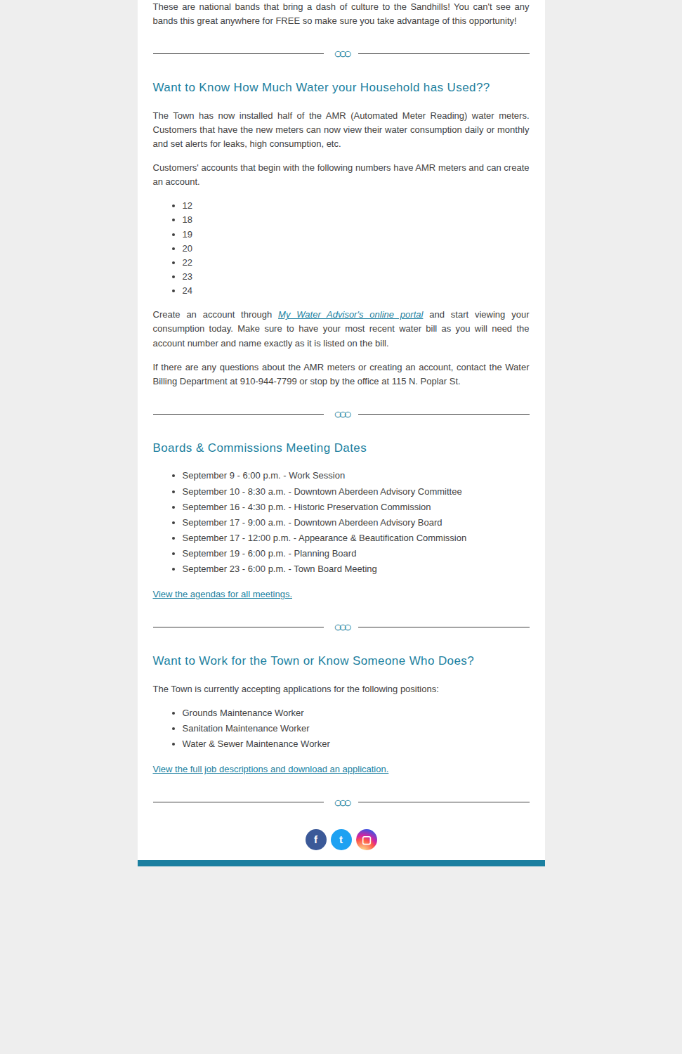These are national bands that bring a dash of culture to the Sandhills! You can't see any bands this great anywhere for FREE so make sure you take advantage of this opportunity!
○○○
Want to Know How Much Water your Household has Used??
The Town has now installed half of the AMR (Automated Meter Reading) water meters. Customers that have the new meters can now view their water consumption daily or monthly and set alerts for leaks, high consumption, etc.
Customers' accounts that begin with the following numbers have AMR meters and can create an account.
12
18
19
20
22
23
24
Create an account through My Water Advisor's online portal and start viewing your consumption today. Make sure to have your most recent water bill as you will need the account number and name exactly as it is listed on the bill.
If there are any questions about the AMR meters or creating an account, contact the Water Billing Department at 910-944-7799 or stop by the office at 115 N. Poplar St.
○○○
Boards & Commissions Meeting Dates
September 9 - 6:00 p.m. - Work Session
September 10 - 8:30 a.m. - Downtown Aberdeen Advisory Committee
September 16 - 4:30 p.m. - Historic Preservation Commission
September 17 - 9:00 a.m. - Downtown Aberdeen Advisory Board
September 17 - 12:00 p.m. - Appearance & Beautification Commission
September 19 - 6:00 p.m. - Planning Board
September 23 - 6:00 p.m. - Town Board Meeting
View the agendas for all meetings.
○○○
Want to Work for the Town or Know Someone Who Does?
The Town is currently accepting applications for the following positions:
Grounds Maintenance Worker
Sanitation Maintenance Worker
Water & Sewer Maintenance Worker
View the full job descriptions and download an application.
○○○
ft▢